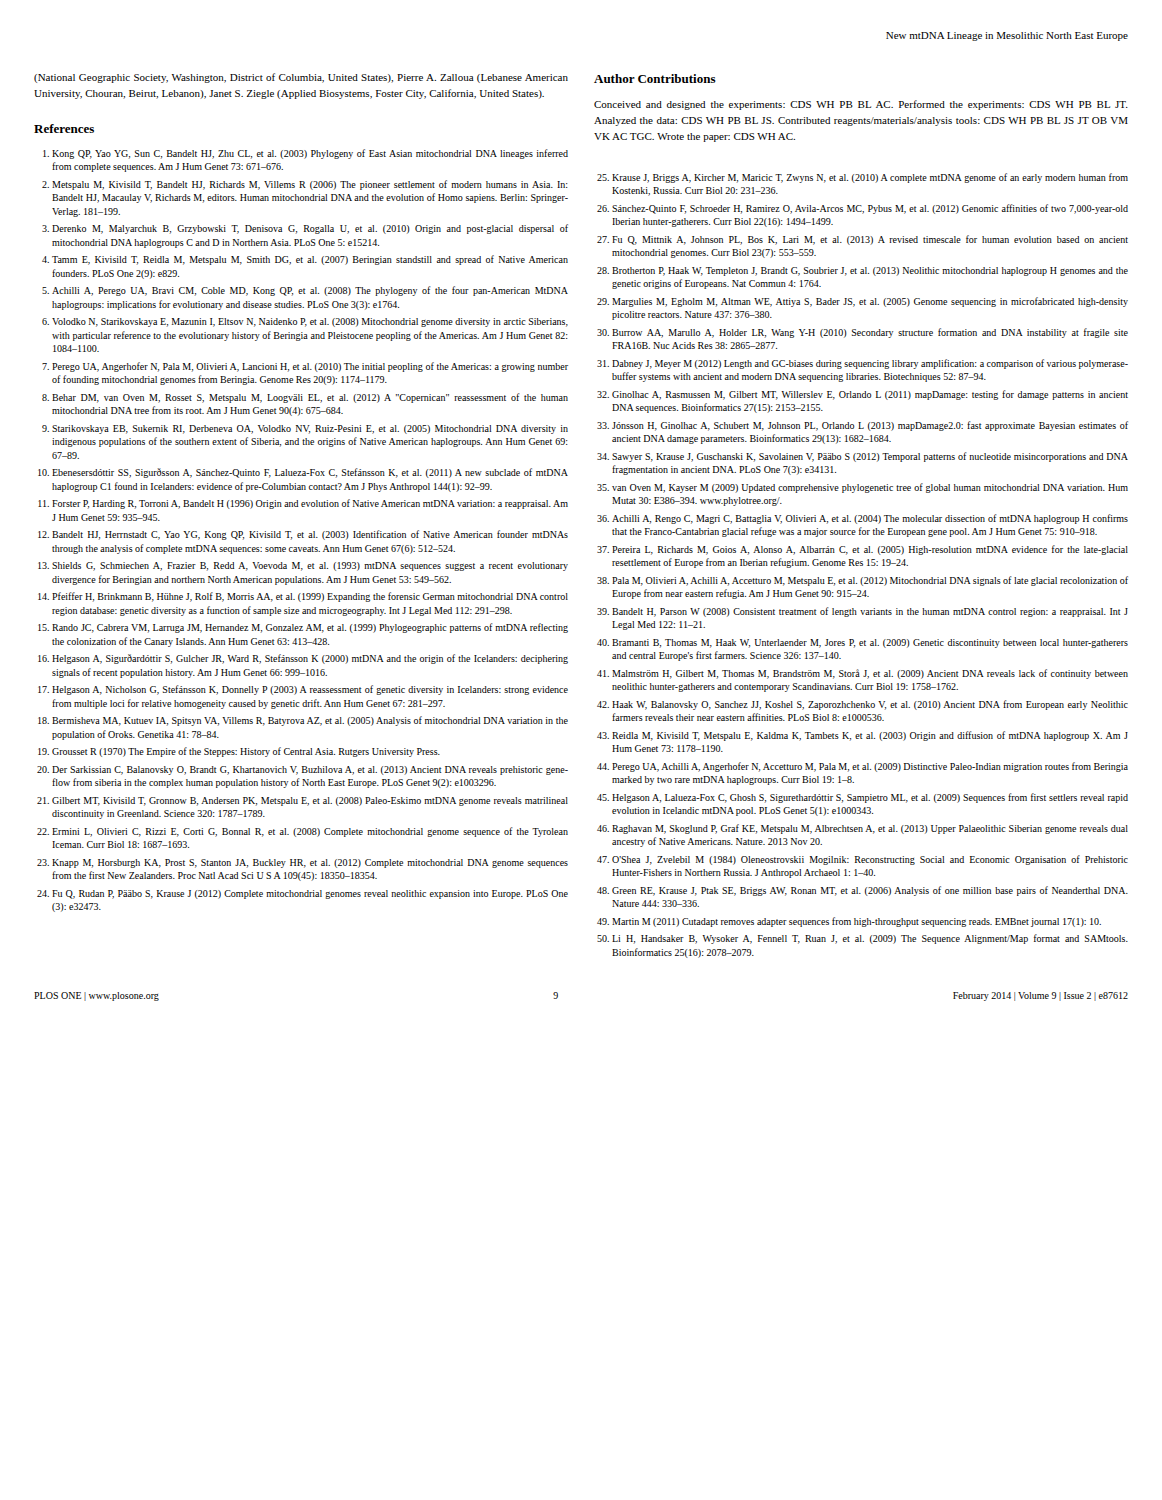New mtDNA Lineage in Mesolithic North East Europe
(National Geographic Society, Washington, District of Columbia, United States), Pierre A. Zalloua (Lebanese American University, Chouran, Beirut, Lebanon), Janet S. Ziegle (Applied Biosystems, Foster City, California, United States).
References
Kong QP, Yao YG, Sun C, Bandelt HJ, Zhu CL, et al. (2003) Phylogeny of East Asian mitochondrial DNA lineages inferred from complete sequences. Am J Hum Genet 73: 671–676.
Metspalu M, Kivisild T, Bandelt HJ, Richards M, Villems R (2006) The pioneer settlement of modern humans in Asia. In: Bandelt HJ, Macaulay V, Richards M, editors. Human mitochondrial DNA and the evolution of Homo sapiens. Berlin: Springer-Verlag. 181–199.
Derenko M, Malyarchuk B, Grzybowski T, Denisova G, Rogalla U, et al. (2010) Origin and post-glacial dispersal of mitochondrial DNA haplogroups C and D in Northern Asia. PLoS One 5: e15214.
Tamm E, Kivisild T, Reidla M, Metspalu M, Smith DG, et al. (2007) Beringian standstill and spread of Native American founders. PLoS One 2(9): e829.
Achilli A, Perego UA, Bravi CM, Coble MD, Kong QP, et al. (2008) The phylogeny of the four pan-American MtDNA haplogroups: implications for evolutionary and disease studies. PLoS One 3(3): e1764.
Volodko N, Starikovskaya E, Mazunin I, Eltsov N, Naidenko P, et al. (2008) Mitochondrial genome diversity in arctic Siberians, with particular reference to the evolutionary history of Beringia and Pleistocene peopling of the Americas. Am J Hum Genet 82: 1084–1100.
Perego UA, Angerhofer N, Pala M, Olivieri A, Lancioni H, et al. (2010) The initial peopling of the Americas: a growing number of founding mitochondrial genomes from Beringia. Genome Res 20(9): 1174–1179.
Behar DM, van Oven M, Rosset S, Metspalu M, Loogväli EL, et al. (2012) A "Copernican" reassessment of the human mitochondrial DNA tree from its root. Am J Hum Genet 90(4): 675–684.
Starikovskaya EB, Sukernik RI, Derbeneva OA, Volodko NV, Ruiz-Pesini E, et al. (2005) Mitochondrial DNA diversity in indigenous populations of the southern extent of Siberia, and the origins of Native American haplogroups. Ann Hum Genet 69: 67–89.
Ebenesersdóttir SS, Sigurðsson A, Sánchez-Quinto F, Lalueza-Fox C, Stefánsson K, et al. (2011) A new subclade of mtDNA haplogroup C1 found in Icelanders: evidence of pre-Columbian contact? Am J Phys Anthropol 144(1): 92–99.
Forster P, Harding R, Torroni A, Bandelt H (1996) Origin and evolution of Native American mtDNA variation: a reappraisal. Am J Hum Genet 59: 935–945.
Bandelt HJ, Herrnstadt C, Yao YG, Kong QP, Kivisild T, et al. (2003) Identification of Native American founder mtDNAs through the analysis of complete mtDNA sequences: some caveats. Ann Hum Genet 67(6): 512–524.
Shields G, Schmiechen A, Frazier B, Redd A, Voevoda M, et al. (1993) mtDNA sequences suggest a recent evolutionary divergence for Beringian and northern North American populations. Am J Hum Genet 53: 549–562.
Pfeiffer H, Brinkmann B, Hühne J, Rolf B, Morris AA, et al. (1999) Expanding the forensic German mitochondrial DNA control region database: genetic diversity as a function of sample size and microgeography. Int J Legal Med 112: 291–298.
Rando JC, Cabrera VM, Larruga JM, Hernandez M, Gonzalez AM, et al. (1999) Phylogeographic patterns of mtDNA reflecting the colonization of the Canary Islands. Ann Hum Genet 63: 413–428.
Helgason A, Sigurðardóttir S, Gulcher JR, Ward R, Stefánsson K (2000) mtDNA and the origin of the Icelanders: deciphering signals of recent population history. Am J Hum Genet 66: 999–1016.
Helgason A, Nicholson G, Stefánsson K, Donnelly P (2003) A reassessment of genetic diversity in Icelanders: strong evidence from multiple loci for relative homogeneity caused by genetic drift. Ann Hum Genet 67: 281–297.
Bermisheva MA, Kutuev IA, Spitsyn VA, Villems R, Batyrova AZ, et al. (2005) Analysis of mitochondrial DNA variation in the population of Oroks. Genetika 41: 78–84.
Grousset R (1970) The Empire of the Steppes: History of Central Asia. Rutgers University Press.
Der Sarkissian C, Balanovsky O, Brandt G, Khartanovich V, Buzhilova A, et al. (2013) Ancient DNA reveals prehistoric gene-flow from siberia in the complex human population history of North East Europe. PLoS Genet 9(2): e1003296.
Gilbert MT, Kivisild T, Gronnow B, Andersen PK, Metspalu E, et al. (2008) Paleo-Eskimo mtDNA genome reveals matrilineal discontinuity in Greenland. Science 320: 1787–1789.
Ermini L, Olivieri C, Rizzi E, Corti G, Bonnal R, et al. (2008) Complete mitochondrial genome sequence of the Tyrolean Iceman. Curr Biol 18: 1687–1693.
Knapp M, Horsburgh KA, Prost S, Stanton JA, Buckley HR, et al. (2012) Complete mitochondrial DNA genome sequences from the first New Zealanders. Proc Natl Acad Sci U S A 109(45): 18350–18354.
Fu Q, Rudan P, Pääbo S, Krause J (2012) Complete mitochondrial genomes reveal neolithic expansion into Europe. PLoS One (3): e32473.
Author Contributions
Conceived and designed the experiments: CDS WH PB BL AC. Performed the experiments: CDS WH PB BL JT. Analyzed the data: CDS WH PB BL JS. Contributed reagents/materials/analysis tools: CDS WH PB BL JS JT OB VM VK AC TGC. Wrote the paper: CDS WH AC.
Krause J, Briggs A, Kircher M, Maricic T, Zwyns N, et al. (2010) A complete mtDNA genome of an early modern human from Kostenki, Russia. Curr Biol 20: 231–236.
Sánchez-Quinto F, Schroeder H, Ramirez O, Avila-Arcos MC, Pybus M, et al. (2012) Genomic affinities of two 7,000-year-old Iberian hunter-gatherers. Curr Biol 22(16): 1494–1499.
Fu Q, Mittnik A, Johnson PL, Bos K, Lari M, et al. (2013) A revised timescale for human evolution based on ancient mitochondrial genomes. Curr Biol 23(7): 553–559.
Brotherton P, Haak W, Templeton J, Brandt G, Soubrier J, et al. (2013) Neolithic mitochondrial haplogroup H genomes and the genetic origins of Europeans. Nat Commun 4: 1764.
Margulies M, Egholm M, Altman WE, Attiya S, Bader JS, et al. (2005) Genome sequencing in microfabricated high-density picolitre reactors. Nature 437: 376–380.
Burrow AA, Marullo A, Holder LR, Wang Y-H (2010) Secondary structure formation and DNA instability at fragile site FRA16B. Nuc Acids Res 38: 2865–2877.
Dabney J, Meyer M (2012) Length and GC-biases during sequencing library amplification: a comparison of various polymerase-buffer systems with ancient and modern DNA sequencing libraries. Biotechniques 52: 87–94.
Ginolhac A, Rasmussen M, Gilbert MT, Willerslev E, Orlando L (2011) mapDamage: testing for damage patterns in ancient DNA sequences. Bioinformatics 27(15): 2153–2155.
Jónsson H, Ginolhac A, Schubert M, Johnson PL, Orlando L (2013) mapDamage2.0: fast approximate Bayesian estimates of ancient DNA damage parameters. Bioinformatics 29(13): 1682–1684.
Sawyer S, Krause J, Guschanski K, Savolainen V, Pääbo S (2012) Temporal patterns of nucleotide misincorporations and DNA fragmentation in ancient DNA. PLoS One 7(3): e34131.
van Oven M, Kayser M (2009) Updated comprehensive phylogenetic tree of global human mitochondrial DNA variation. Hum Mutat 30: E386–394. www.phylotree.org/.
Achilli A, Rengo C, Magri C, Battaglia V, Olivieri A, et al. (2004) The molecular dissection of mtDNA haplogroup H confirms that the Franco-Cantabrian glacial refuge was a major source for the European gene pool. Am J Hum Genet 75: 910–918.
Pereira L, Richards M, Goios A, Alonso A, Albarrán C, et al. (2005) High-resolution mtDNA evidence for the late-glacial resettlement of Europe from an Iberian refugium. Genome Res 15: 19–24.
Pala M, Olivieri A, Achilli A, Accetturo M, Metspalu E, et al. (2012) Mitochondrial DNA signals of late glacial recolonization of Europe from near eastern refugia. Am J Hum Genet 90: 915–24.
Bandelt H, Parson W (2008) Consistent treatment of length variants in the human mtDNA control region: a reappraisal. Int J Legal Med 122: 11–21.
Bramanti B, Thomas M, Haak W, Unterlaender M, Jores P, et al. (2009) Genetic discontinuity between local hunter-gatherers and central Europe's first farmers. Science 326: 137–140.
Malmström H, Gilbert M, Thomas M, Brandström M, Storå J, et al. (2009) Ancient DNA reveals lack of continuity between neolithic hunter-gatherers and contemporary Scandinavians. Curr Biol 19: 1758–1762.
Haak W, Balanovsky O, Sanchez JJ, Koshel S, Zaporozhchenko V, et al. (2010) Ancient DNA from European early Neolithic farmers reveals their near eastern affinities. PLoS Biol 8: e1000536.
Reidla M, Kivisild T, Metspalu E, Kaldma K, Tambets K, et al. (2003) Origin and diffusion of mtDNA haplogroup X. Am J Hum Genet 73: 1178–1190.
Perego UA, Achilli A, Angerhofer N, Accetturo M, Pala M, et al. (2009) Distinctive Paleo-Indian migration routes from Beringia marked by two rare mtDNA haplogroups. Curr Biol 19: 1–8.
Helgason A, Lalueza-Fox C, Ghosh S, Sigurethardóttir S, Sampietro ML, et al. (2009) Sequences from first settlers reveal rapid evolution in Icelandic mtDNA pool. PLoS Genet 5(1): e1000343.
Raghavan M, Skoglund P, Graf KE, Metspalu M, Albrechtsen A, et al. (2013) Upper Palaeolithic Siberian genome reveals dual ancestry of Native Americans. Nature. 2013 Nov 20.
O'Shea J, Zvelebil M (1984) Oleneostrovskii Mogilnik: Reconstructing Social and Economic Organisation of Prehistoric Hunter-Fishers in Northern Russia. J Anthropol Archaeol 1: 1–40.
Green RE, Krause J, Ptak SE, Briggs AW, Ronan MT, et al. (2006) Analysis of one million base pairs of Neanderthal DNA. Nature 444: 330–336.
Martin M (2011) Cutadapt removes adapter sequences from high-throughput sequencing reads. EMBnet journal 17(1): 10.
Li H, Handsaker B, Wysoker A, Fennell T, Ruan J, et al. (2009) The Sequence Alignment/Map format and SAMtools. Bioinformatics 25(16): 2078–2079.
PLOS ONE | www.plosone.org
9
February 2014 | Volume 9 | Issue 2 | e87612